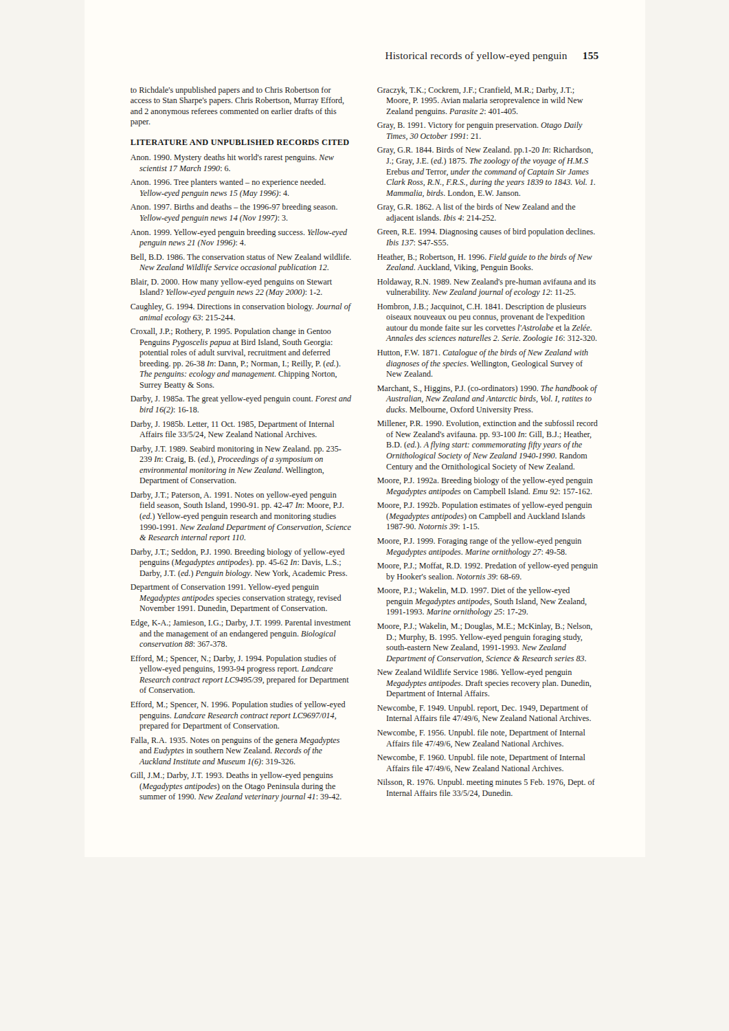Historical records of yellow-eyed penguin 155
to Richdale's unpublished papers and to Chris Robertson for access to Stan Sharpe's papers. Chris Robertson, Murray Efford, and 2 anonymous referees commented on earlier drafts of this paper.
Literature and unpublished records cited
Anon. 1990. Mystery deaths hit world's rarest penguins. New scientist 17 March 1990: 6.
Anon. 1996. Tree planters wanted – no experience needed. Yellow-eyed penguin news 15 (May 1996): 4.
Anon. 1997. Births and deaths – the 1996-97 breeding season. Yellow-eyed penguin news 14 (Nov 1997): 3.
Anon. 1999. Yellow-eyed penguin breeding success. Yellow-eyed penguin news 21 (Nov 1996): 4.
Bell, B.D. 1986. The conservation status of New Zealand wildlife. New Zealand Wildlife Service occasional publication 12.
Blair, D. 2000. How many yellow-eyed penguins on Stewart Island? Yellow-eyed penguin news 22 (May 2000): 1-2.
Caughley, G. 1994. Directions in conservation biology. Journal of animal ecology 63: 215-244.
Croxall, J.P.; Rothery, P. 1995. Population change in Gentoo Penguins Pygoscelis papua at Bird Island, South Georgia: potential roles of adult survival, recruitment and deferred breeding. pp. 26-38 In: Dann, P.; Norman, I.; Reilly, P. (ed.). The penguins: ecology and management. Chipping Norton, Surrey Beatty & Sons.
Darby, J. 1985a. The great yellow-eyed penguin count. Forest and bird 16(2): 16-18.
Darby, J. 1985b. Letter, 11 Oct. 1985, Department of Internal Affairs file 33/5/24, New Zealand National Archives.
Darby, J.T. 1989. Seabird monitoring in New Zealand. pp. 235-239 In: Craig, B. (ed.), Proceedings of a symposium on environmental monitoring in New Zealand. Wellington, Department of Conservation.
Darby, J.T.; Paterson, A. 1991. Notes on yellow-eyed penguin field season, South Island, 1990-91. pp. 42-47 In: Moore, P.J. (ed.) Yellow-eyed penguin research and monitoring studies 1990-1991. New Zealand Department of Conservation, Science & Research internal report 110.
Darby, J.T.; Seddon, P.J. 1990. Breeding biology of yellow-eyed penguins (Megadyptes antipodes). pp. 45-62 In: Davis, L.S.; Darby, J.T. (ed.) Penguin biology. New York, Academic Press.
Department of Conservation 1991. Yellow-eyed penguin Megadyptes antipodes species conservation strategy, revised November 1991. Dunedin, Department of Conservation.
Edge, K-A.; Jamieson, I.G.; Darby, J.T. 1999. Parental investment and the management of an endangered penguin. Biological conservation 88: 367-378.
Efford, M.; Spencer, N.; Darby, J. 1994. Population studies of yellow-eyed penguins, 1993-94 progress report. Landcare Research contract report LC9495/39, prepared for Department of Conservation.
Efford, M.; Spencer, N. 1996. Population studies of yellow-eyed penguins. Landcare Research contract report LC9697/014, prepared for Department of Conservation.
Falla, R.A. 1935. Notes on penguins of the genera Megadyptes and Eudyptes in southern New Zealand. Records of the Auckland Institute and Museum 1(6): 319-326.
Gill, J.M.; Darby, J.T. 1993. Deaths in yellow-eyed penguins (Megadyptes antipodes) on the Otago Peninsula during the summer of 1990. New Zealand veterinary journal 41: 39-42.
Graczyk, T.K.; Cockrem, J.F.; Cranfield, M.R.; Darby, J.T.; Moore, P. 1995. Avian malaria seroprevalence in wild New Zealand penguins. Parasite 2: 401-405.
Gray, B. 1991. Victory for penguin preservation. Otago Daily Times, 30 October 1991: 21.
Gray, G.R. 1844. Birds of New Zealand. pp.1-20 In: Richardson, J.; Gray, J.E. (ed.) 1875. The zoology of the voyage of H.M.S Erebus and Terror, under the command of Captain Sir James Clark Ross, R.N., F.R.S., during the years 1839 to 1843. Vol. 1. Mammalia, birds. London, E.W. Janson.
Gray, G.R. 1862. A list of the birds of New Zealand and the adjacent islands. Ibis 4: 214-252.
Green, R.E. 1994. Diagnosing causes of bird population declines. Ibis 137: S47-S55.
Heather, B.; Robertson, H. 1996. Field guide to the birds of New Zealand. Auckland, Viking, Penguin Books.
Holdaway, R.N. 1989. New Zealand's pre-human avifauna and its vulnerability. New Zealand journal of ecology 12: 11-25.
Hombron, J.B.; Jacquinot, C.H. 1841. Description de plusieurs oiseaux nouveaux ou peu connus, provenant de l'expedition autour du monde faite sur les corvettes l'Astrolabe et la Zelée. Annales des sciences naturelles 2. Serie. Zoologie 16: 312-320.
Hutton, F.W. 1871. Catalogue of the birds of New Zealand with diagnoses of the species. Wellington, Geological Survey of New Zealand.
Marchant, S., Higgins, P.J. (co-ordinators) 1990. The handbook of Australian, New Zealand and Antarctic birds, Vol. I, ratites to ducks. Melbourne, Oxford University Press.
Millener, P.R. 1990. Evolution, extinction and the subfossil record of New Zealand's avifauna. pp. 93-100 In: Gill, B.J.; Heather, B.D. (ed.). A flying start: commemorating fifty years of the Ornithological Society of New Zealand 1940-1990. Random Century and the Ornithological Society of New Zealand.
Moore, P.J. 1992a. Breeding biology of the yellow-eyed penguin Megadyptes antipodes on Campbell Island. Emu 92: 157-162.
Moore, P.J. 1992b. Population estimates of yellow-eyed penguin (Megadyptes antipodes) on Campbell and Auckland Islands 1987-90. Notornis 39: 1-15.
Moore, P.J. 1999. Foraging range of the yellow-eyed penguin Megadyptes antipodes. Marine ornithology 27: 49-58.
Moore, P.J.; Moffat, R.D. 1992. Predation of yellow-eyed penguin by Hooker's sealion. Notornis 39: 68-69.
Moore, P.J.; Wakelin, M.D. 1997. Diet of the yellow-eyed penguin Megadyptes antipodes, South Island, New Zealand, 1991-1993. Marine ornithology 25: 17-29.
Moore, P.J.; Wakelin, M.; Douglas, M.E.; McKinlay, B.; Nelson, D.; Murphy, B. 1995. Yellow-eyed penguin foraging study, south-eastern New Zealand, 1991-1993. New Zealand Department of Conservation, Science & Research series 83.
New Zealand Wildlife Service 1986. Yellow-eyed penguin Megadyptes antipodes. Draft species recovery plan. Dunedin, Department of Internal Affairs.
Newcombe, F. 1949. Unpubl. report, Dec. 1949, Department of Internal Affairs file 47/49/6, New Zealand National Archives.
Newcombe, F. 1956. Unpubl. file note, Department of Internal Affairs file 47/49/6, New Zealand National Archives.
Newcombe, F. 1960. Unpubl. file note, Department of Internal Affairs file 47/49/6, New Zealand National Archives.
Nilsson, R. 1976. Unpubl. meeting minutes 5 Feb. 1976, Dept. of Internal Affairs file 33/5/24, Dunedin.